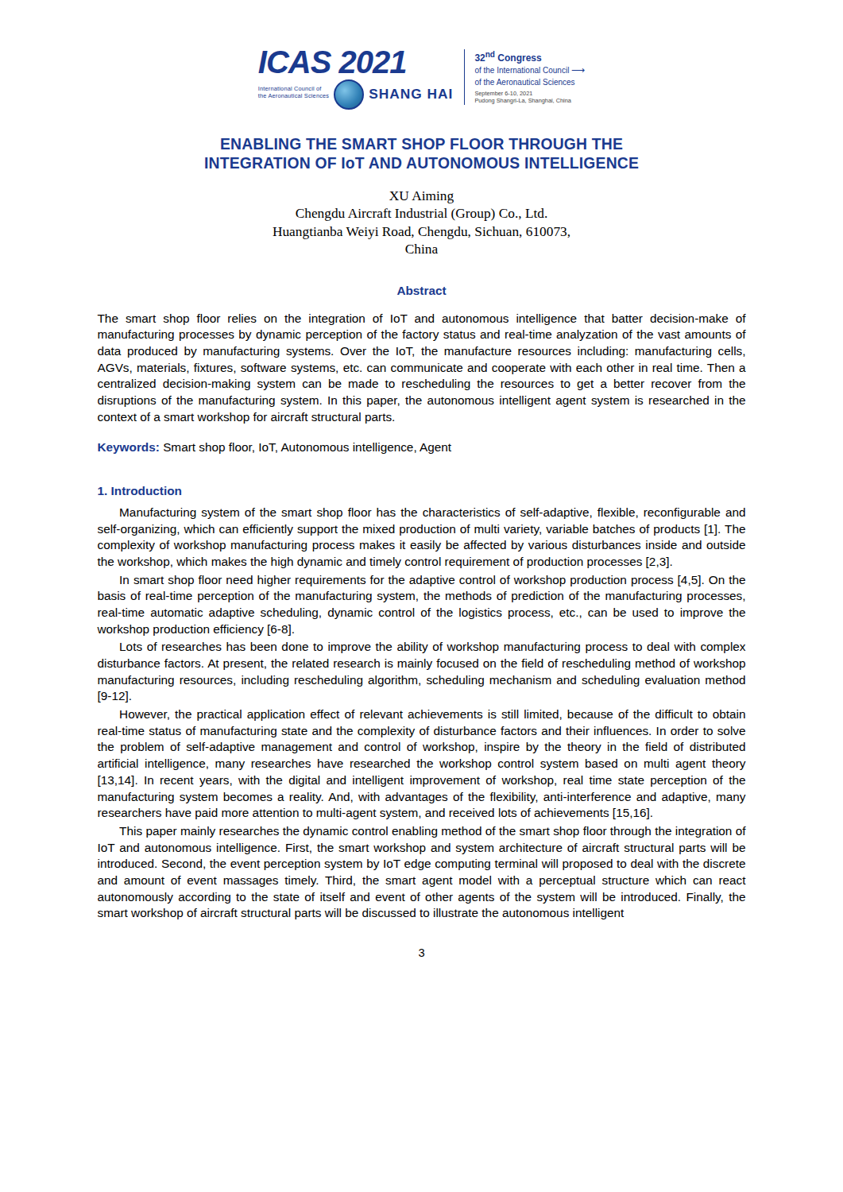ICAS 2021
International Council of
the Aeronautical Sciences
SHANG HAI
32nd Congress
of the International Council ⟶
of the Aeronautical Sciences
September 6-10, 2021
Pudong Shangri-La, Shanghai, China
ENABLING THE SMART SHOP FLOOR THROUGH THE
INTEGRATION OF IoT AND AUTONOMOUS INTELLIGENCE
XU Aiming
Chengdu Aircraft Industrial (Group) Co., Ltd.
Huangtianba Weiyi Road, Chengdu, Sichuan, 610073,
China
Abstract
The smart shop floor relies on the integration of IoT and autonomous intelligence that batter decision-make of manufacturing processes by dynamic perception of the factory status and real-time analyzation of the vast amounts of data produced by manufacturing systems. Over the IoT, the manufacture resources including: manufacturing cells, AGVs, materials, fixtures, software systems, etc. can communicate and cooperate with each other in real time. Then a centralized decision-making system can be made to rescheduling the resources to get a better recover from the disruptions of the manufacturing system. In this paper, the autonomous intelligent agent system is researched in the context of a smart workshop for aircraft structural parts.
Keywords: Smart shop floor, IoT, Autonomous intelligence, Agent
1. Introduction
Manufacturing system of the smart shop floor has the characteristics of self-adaptive, flexible, reconfigurable and self-organizing, which can efficiently support the mixed production of multi variety, variable batches of products [1]. The complexity of workshop manufacturing process makes it easily be affected by various disturbances inside and outside the workshop, which makes the high dynamic and timely control requirement of production processes [2,3].
In smart shop floor need higher requirements for the adaptive control of workshop production process [4,5]. On the basis of real-time perception of the manufacturing system, the methods of prediction of the manufacturing processes, real-time automatic adaptive scheduling, dynamic control of the logistics process, etc., can be used to improve the workshop production efficiency [6-8].
Lots of researches has been done to improve the ability of workshop manufacturing process to deal with complex disturbance factors. At present, the related research is mainly focused on the field of rescheduling method of workshop manufacturing resources, including rescheduling algorithm, scheduling mechanism and scheduling evaluation method [9-12].
However, the practical application effect of relevant achievements is still limited, because of the difficult to obtain real-time status of manufacturing state and the complexity of disturbance factors and their influences. In order to solve the problem of self-adaptive management and control of workshop, inspire by the theory in the field of distributed artificial intelligence, many researches have researched the workshop control system based on multi agent theory [13,14]. In recent years, with the digital and intelligent improvement of workshop, real time state perception of the manufacturing system becomes a reality. And, with advantages of the flexibility, anti-interference and adaptive, many researchers have paid more attention to multi-agent system, and received lots of achievements [15,16].
This paper mainly researches the dynamic control enabling method of the smart shop floor through the integration of IoT and autonomous intelligence. First, the smart workshop and system architecture of aircraft structural parts will be introduced. Second, the event perception system by IoT edge computing terminal will proposed to deal with the discrete and amount of event massages timely. Third, the smart agent model with a perceptual structure which can react autonomously according to the state of itself and event of other agents of the system will be introduced. Finally, the smart workshop of aircraft structural parts will be discussed to illustrate the autonomous intelligent
3